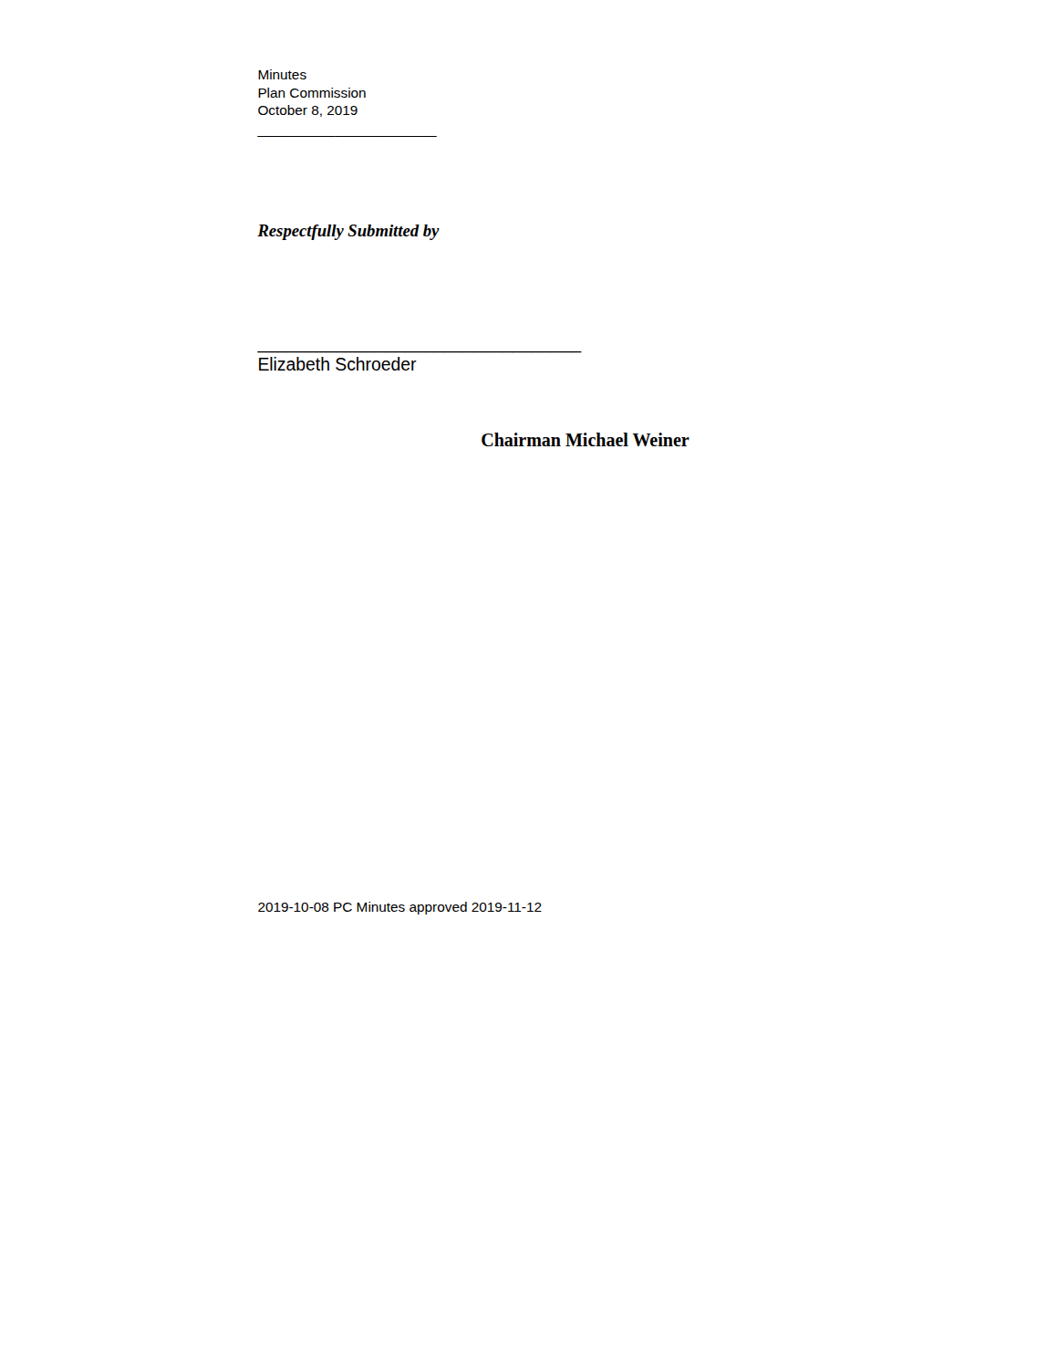Minutes
Plan Commission
October 8, 2019
_______________________
Respectfully Submitted by
_________________________________
Elizabeth Schroeder
Chairman Michael Weiner
2019-10-08 PC Minutes approved 2019-11-12